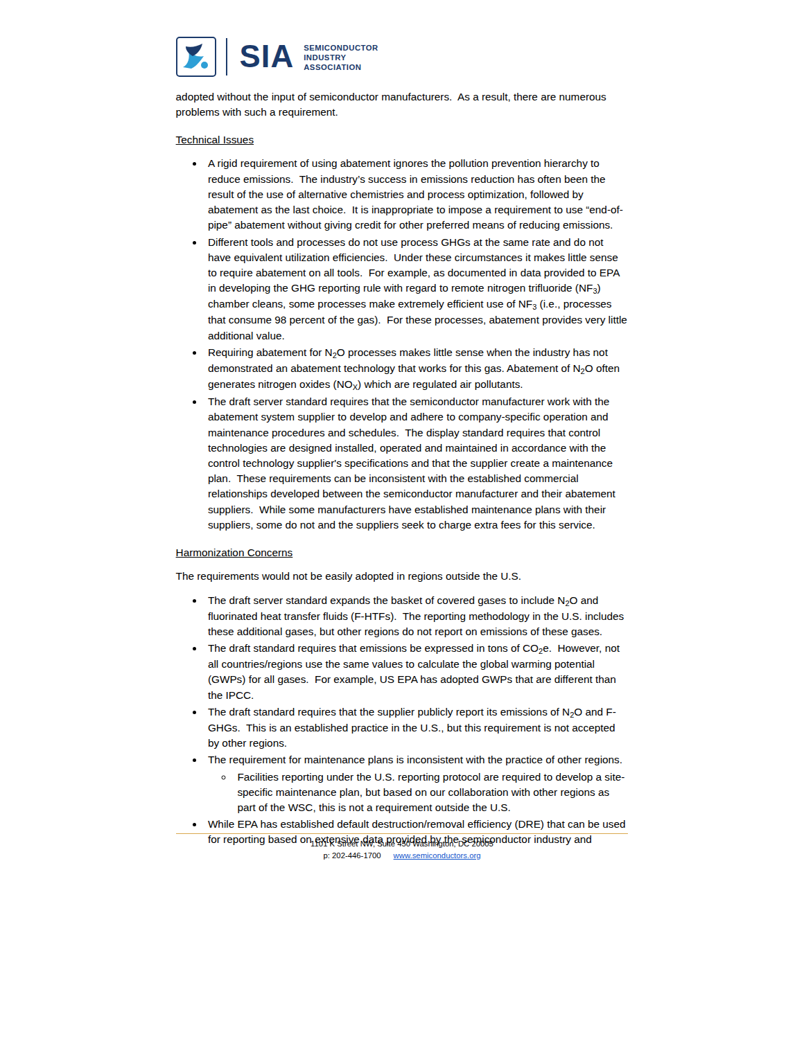SIA
SEMICONDUCTOR
INDUSTRY
ASSOCIATION
adopted without the input of semiconductor manufacturers. As a result, there are numerous problems with such a requirement.
Technical Issues
A rigid requirement of using abatement ignores the pollution prevention hierarchy to reduce emissions. The industry’s success in emissions reduction has often been the result of the use of alternative chemistries and process optimization, followed by abatement as the last choice. It is inappropriate to impose a requirement to use “end-of-pipe” abatement without giving credit for other preferred means of reducing emissions.
Different tools and processes do not use process GHGs at the same rate and do not have equivalent utilization efficiencies. Under these circumstances it makes little sense to require abatement on all tools. For example, as documented in data provided to EPA in developing the GHG reporting rule with regard to remote nitrogen trifluoride (NF3) chamber cleans, some processes make extremely efficient use of NF3 (i.e., processes that consume 98 percent of the gas). For these processes, abatement provides very little additional value.
Requiring abatement for N2O processes makes little sense when the industry has not demonstrated an abatement technology that works for this gas. Abatement of N2O often generates nitrogen oxides (NOX) which are regulated air pollutants.
The draft server standard requires that the semiconductor manufacturer work with the abatement system supplier to develop and adhere to company-specific operation and maintenance procedures and schedules. The display standard requires that control technologies are designed installed, operated and maintained in accordance with the control technology supplier's specifications and that the supplier create a maintenance plan. These requirements can be inconsistent with the established commercial relationships developed between the semiconductor manufacturer and their abatement suppliers. While some manufacturers have established maintenance plans with their suppliers, some do not and the suppliers seek to charge extra fees for this service.
Harmonization Concerns
The requirements would not be easily adopted in regions outside the U.S.
The draft server standard expands the basket of covered gases to include N2O and fluorinated heat transfer fluids (F-HTFs). The reporting methodology in the U.S. includes these additional gases, but other regions do not report on emissions of these gases.
The draft standard requires that emissions be expressed in tons of CO2e. However, not all countries/regions use the same values to calculate the global warming potential (GWPs) for all gases. For example, US EPA has adopted GWPs that are different than the IPCC.
The draft standard requires that the supplier publicly report its emissions of N2O and F-GHGs. This is an established practice in the U.S., but this requirement is not accepted by other regions.
The requirement for maintenance plans is inconsistent with the practice of other regions.
Facilities reporting under the U.S. reporting protocol are required to develop a site-specific maintenance plan, but based on our collaboration with other regions as part of the WSC, this is not a requirement outside the U.S.
While EPA has established default destruction/removal efficiency (DRE) that can be used for reporting based on extensive data provided by the semiconductor industry and
1101 K Street NW, Suite 450 Washington, DC 20005
p: 202-446-1700 www.semiconductors.org